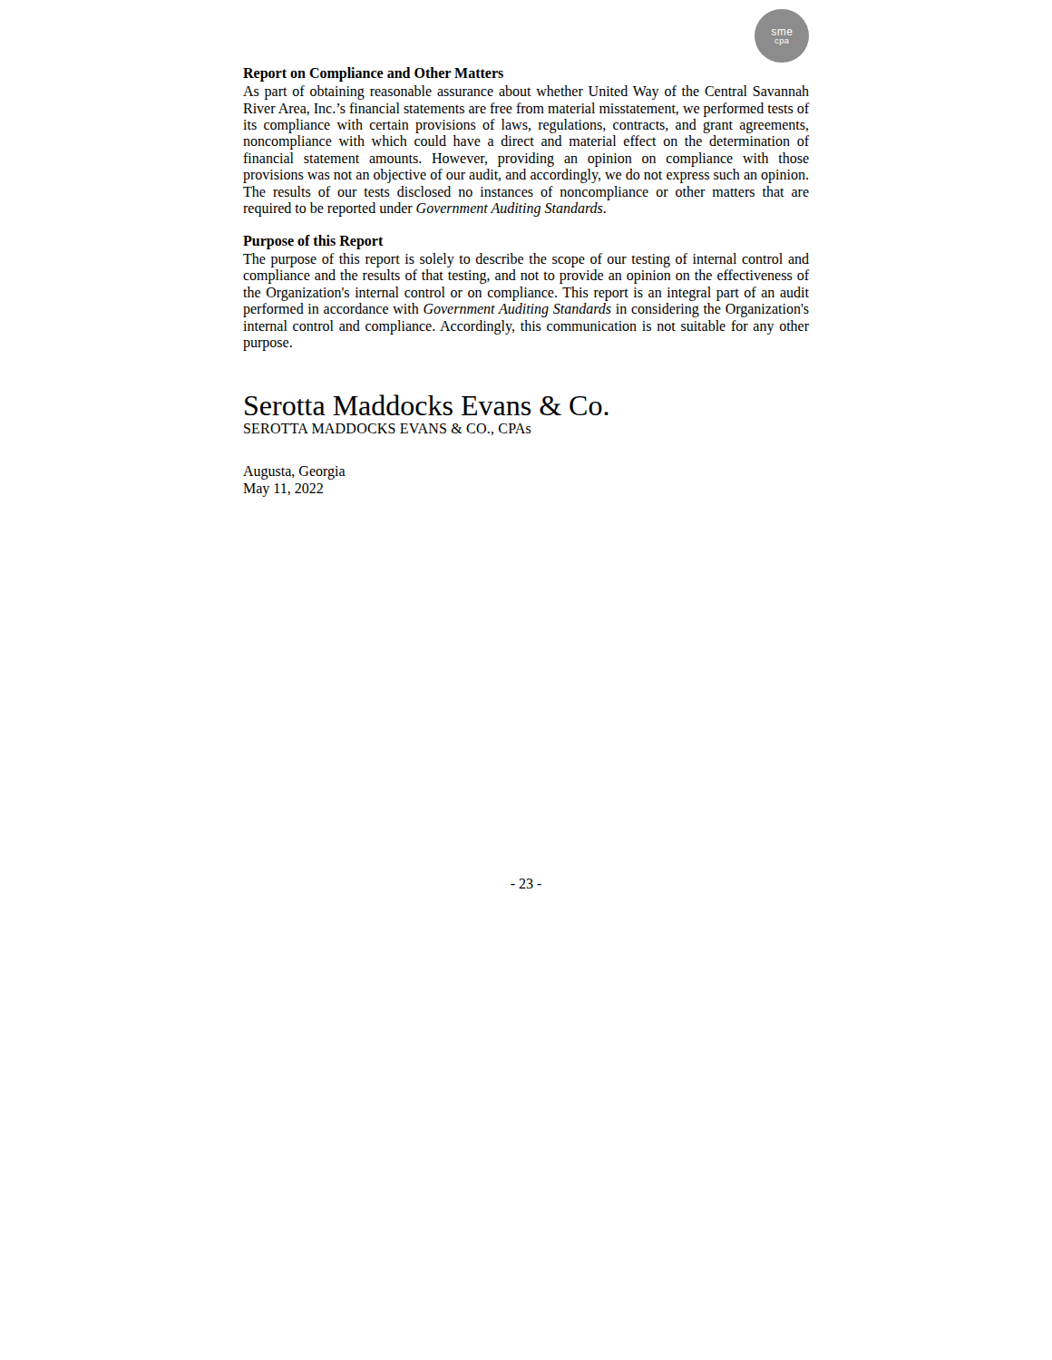sme cpa
Report on Compliance and Other Matters
As part of obtaining reasonable assurance about whether United Way of the Central Savannah River Area, Inc.’s financial statements are free from material misstatement, we performed tests of its compliance with certain provisions of laws, regulations, contracts, and grant agreements, noncompliance with which could have a direct and material effect on the determination of financial statement amounts. However, providing an opinion on compliance with those provisions was not an objective of our audit, and accordingly, we do not express such an opinion. The results of our tests disclosed no instances of noncompliance or other matters that are required to be reported under Government Auditing Standards.
Purpose of this Report
The purpose of this report is solely to describe the scope of our testing of internal control and compliance and the results of that testing, and not to provide an opinion on the effectiveness of the Organization's internal control or on compliance. This report is an integral part of an audit performed in accordance with Government Auditing Standards in considering the Organization's internal control and compliance. Accordingly, this communication is not suitable for any other purpose.
Serotta Maddocks Evans & Co.
SEROTTA MADDOCKS EVANS & CO., CPAs
Augusta, Georgia
May 11, 2022
- 23 -